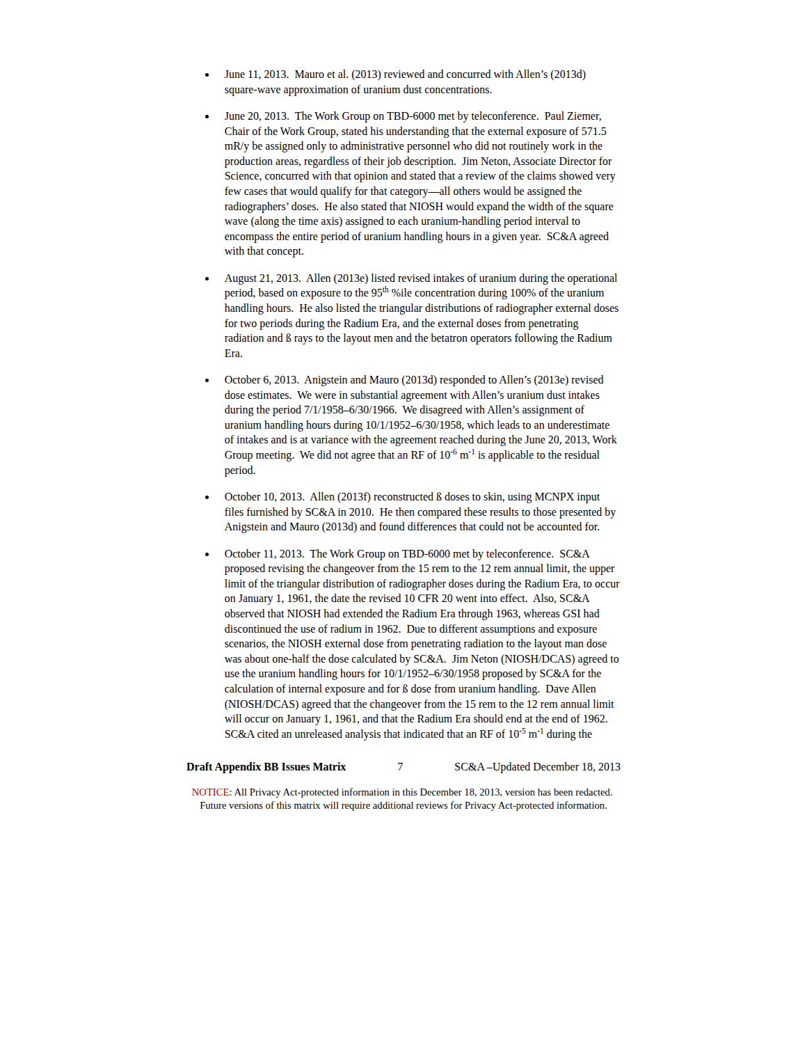June 11, 2013. Mauro et al. (2013) reviewed and concurred with Allen’s (2013d) square-wave approximation of uranium dust concentrations.
June 20, 2013. The Work Group on TBD-6000 met by teleconference. Paul Ziemer, Chair of the Work Group, stated his understanding that the external exposure of 571.5 mR/y be assigned only to administrative personnel who did not routinely work in the production areas, regardless of their job description. Jim Neton, Associate Director for Science, concurred with that opinion and stated that a review of the claims showed very few cases that would qualify for that category—all others would be assigned the radiographers’ doses. He also stated that NIOSH would expand the width of the square wave (along the time axis) assigned to each uranium-handling period interval to encompass the entire period of uranium handling hours in a given year. SC&A agreed with that concept.
August 21, 2013. Allen (2013e) listed revised intakes of uranium during the operational period, based on exposure to the 95th %ile concentration during 100% of the uranium handling hours. He also listed the triangular distributions of radiographer external doses for two periods during the Radium Era, and the external doses from penetrating radiation and ß rays to the layout men and the betatron operators following the Radium Era.
October 6, 2013. Anigstein and Mauro (2013d) responded to Allen’s (2013e) revised dose estimates. We were in substantial agreement with Allen’s uranium dust intakes during the period 7/1/1958–6/30/1966. We disagreed with Allen’s assignment of uranium handling hours during 10/1/1952–6/30/1958, which leads to an underestimate of intakes and is at variance with the agreement reached during the June 20, 2013, Work Group meeting. We did not agree that an RF of 10-6 m-1 is applicable to the residual period.
October 10, 2013. Allen (2013f) reconstructed ß doses to skin, using MCNPX input files furnished by SC&A in 2010. He then compared these results to those presented by Anigstein and Mauro (2013d) and found differences that could not be accounted for.
October 11, 2013. The Work Group on TBD-6000 met by teleconference. SC&A proposed revising the changeover from the 15 rem to the 12 rem annual limit, the upper limit of the triangular distribution of radiographer doses during the Radium Era, to occur on January 1, 1961, the date the revised 10 CFR 20 went into effect. Also, SC&A observed that NIOSH had extended the Radium Era through 1963, whereas GSI had discontinued the use of radium in 1962. Due to different assumptions and exposure scenarios, the NIOSH external dose from penetrating radiation to the layout man dose was about one-half the dose calculated by SC&A. Jim Neton (NIOSH/DCAS) agreed to use the uranium handling hours for 10/1/1952–6/30/1958 proposed by SC&A for the calculation of internal exposure and for ß dose from uranium handling. Dave Allen (NIOSH/DCAS) agreed that the changeover from the 15 rem to the 12 rem annual limit will occur on January 1, 1961, and that the Radium Era should end at the end of 1962. SC&A cited an unreleased analysis that indicated that an RF of 10-5 m-1 during the
Draft Appendix BB Issues Matrix 7 SC&A –Updated December 18, 2013
NOTICE: All Privacy Act-protected information in this December 18, 2013, version has been redacted. Future versions of this matrix will require additional reviews for Privacy Act-protected information.